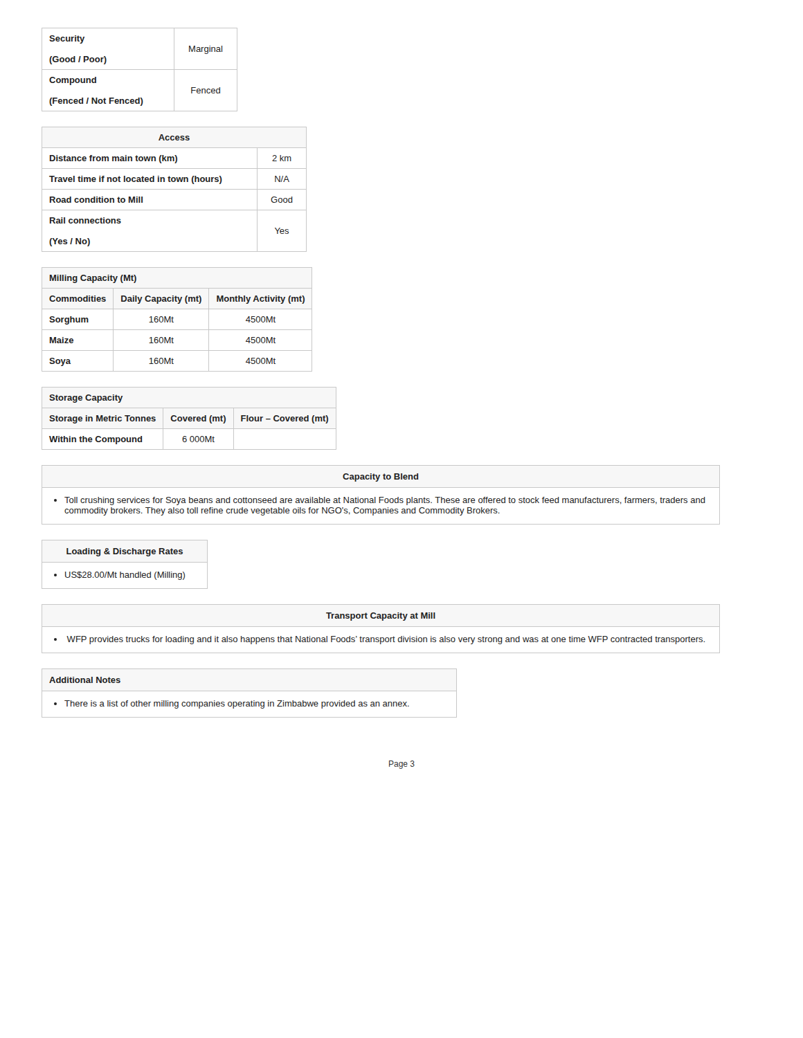| Security (Good / Poor) | Marginal |
| Compound (Fenced / Not Fenced) | Fenced |
| Access |
| --- |
| Distance from main town (km) | 2 km |
| Travel time if not located in town (hours) | N/A |
| Road condition to Mill | Good |
| Rail connections (Yes / No) | Yes |
| Milling Capacity (Mt) |
| --- |
| Commodities | Daily Capacity (mt) | Monthly Activity (mt) |
| Sorghum | 160Mt | 4500Mt |
| Maize | 160Mt | 4500Mt |
| Soya | 160Mt | 4500Mt |
| Storage Capacity |
| --- |
| Storage in Metric Tonnes | Covered (mt) | Flour – Covered (mt) |
| Within the Compound | 6 000Mt | |
Capacity to Blend
Toll crushing services for Soya beans and cottonseed are available at National Foods plants. These are offered to stock feed manufacturers, farmers, traders and commodity brokers. They also toll refine crude vegetable oils for NGO's, Companies and Commodity Brokers.
Loading & Discharge Rates
US$28.00/Mt handled (Milling)
Transport Capacity at Mill
WFP provides trucks for loading and it also happens that National Foods’ transport division is also very strong and was at one time WFP contracted transporters.
Additional Notes
There is a list of other milling companies operating in Zimbabwe provided as an annex.
Page 3